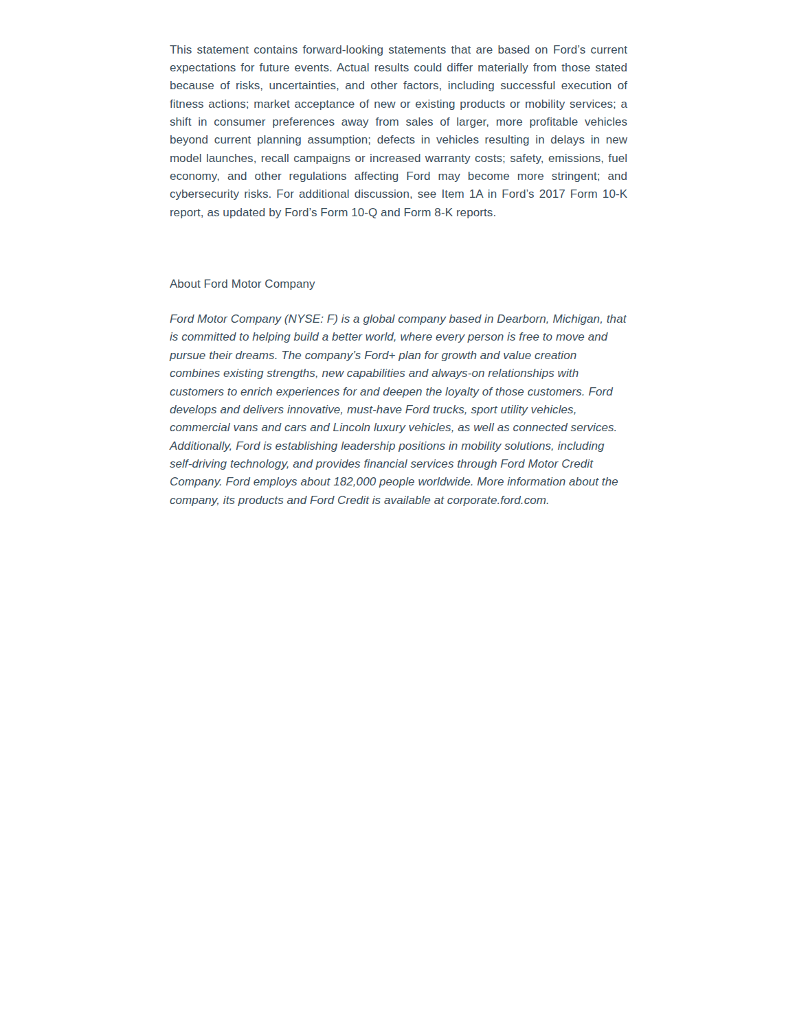This statement contains forward-looking statements that are based on Ford’s current expectations for future events. Actual results could differ materially from those stated because of risks, uncertainties, and other factors, including successful execution of fitness actions; market acceptance of new or existing products or mobility services; a shift in consumer preferences away from sales of larger, more profitable vehicles beyond current planning assumption; defects in vehicles resulting in delays in new model launches, recall campaigns or increased warranty costs; safety, emissions, fuel economy, and other regulations affecting Ford may become more stringent; and cybersecurity risks. For additional discussion, see Item 1A in Ford’s 2017 Form 10-K report, as updated by Ford’s Form 10-Q and Form 8-K reports.
About Ford Motor Company
Ford Motor Company (NYSE: F) is a global company based in Dearborn, Michigan, that is committed to helping build a better world, where every person is free to move and pursue their dreams. The company’s Ford+ plan for growth and value creation combines existing strengths, new capabilities and always-on relationships with customers to enrich experiences for and deepen the loyalty of those customers. Ford develops and delivers innovative, must-have Ford trucks, sport utility vehicles, commercial vans and cars and Lincoln luxury vehicles, as well as connected services. Additionally, Ford is establishing leadership positions in mobility solutions, including self-driving technology, and provides financial services through Ford Motor Credit Company. Ford employs about 182,000 people worldwide. More information about the company, its products and Ford Credit is available at corporate.ford.com.